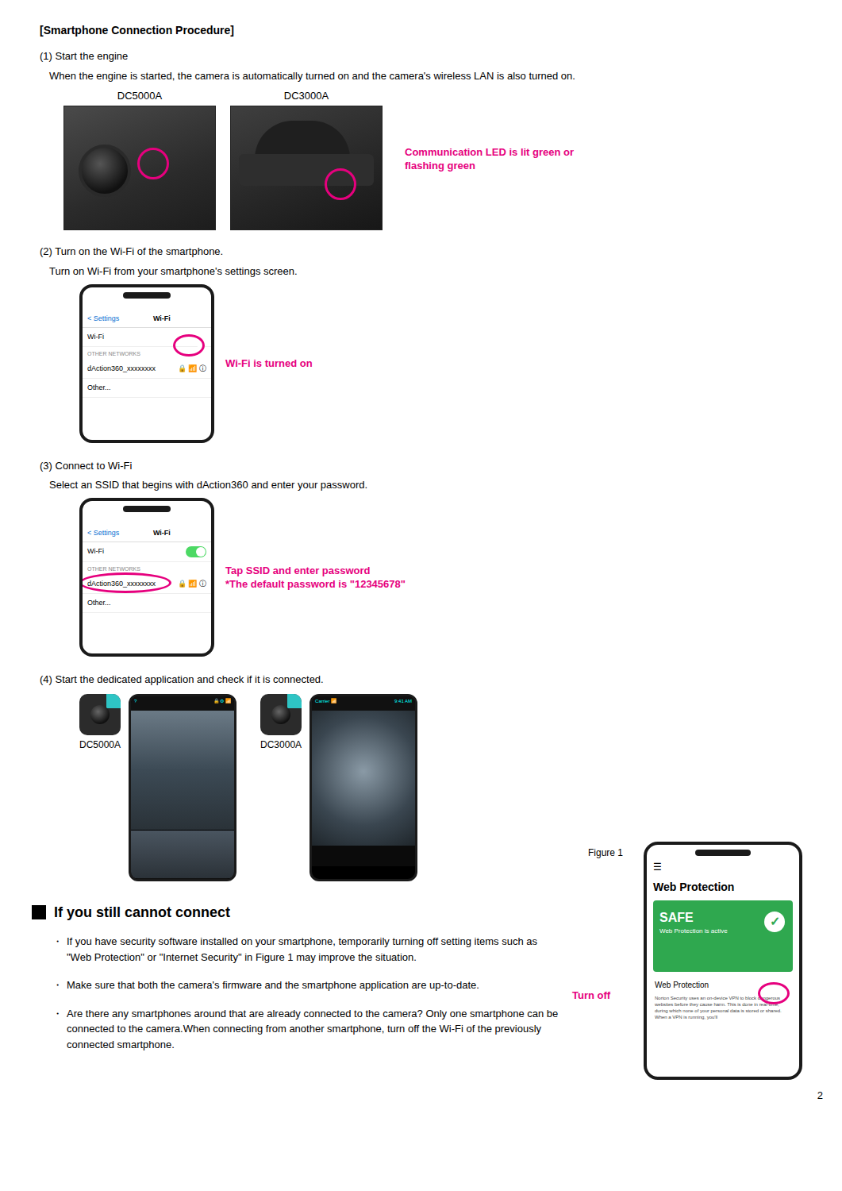[Smartphone Connection Procedure]
(1) Start the engine
When the engine is started, the camera is automatically turned on and the camera's wireless LAN is also turned on.
DC5000A
DC3000A
Communication LED is lit green or
flashing green
(2) Turn on the Wi-Fi of the smartphone.
Turn on Wi-Fi from your smartphone's settings screen.
< Settings Wi-Fi
Wi-Fi
Other Networks
dAction360_xxxxxxxx🔒 📶 ⓘ
Other...
Wi-Fi is turned on
(3) Connect to Wi-Fi
Select an SSID that begins with dAction360 and enter your password.
< Settings Wi-Fi
Wi-Fi
Other Networks
dAction360_xxxxxxxx 🔒 📶 ⓘ
Other...
Tap SSID and enter password
*The default password is "12345678"
(4) Start the dedicated application and check if it is connected.
DC5000A
?🔒 ⚙ 📶
DC3000A
Carrier 📶9:41 AM
If you still cannot connect
If you have security software installed on your smartphone, temporarily turning off setting items such as "Web Protection" or "Internet Security" in Figure 1 may improve the situation.
Make sure that both the camera's firmware and the smartphone application are up-to-date.
Are there any smartphones around that are already connected to the camera? Only one smartphone can be connected to the camera.When connecting from another smartphone, turn off the Wi-Fi of the previously connected smartphone.
Figure 1
☰
Web Protection
SAFE
Web Protection is active
✓
Web Protection
Norton Security uses an on-device VPN to block dangerous websites before they cause harm. This is done in real-time, during which none of your personal data is stored or shared. When a VPN is running, you'll
Turn off
2